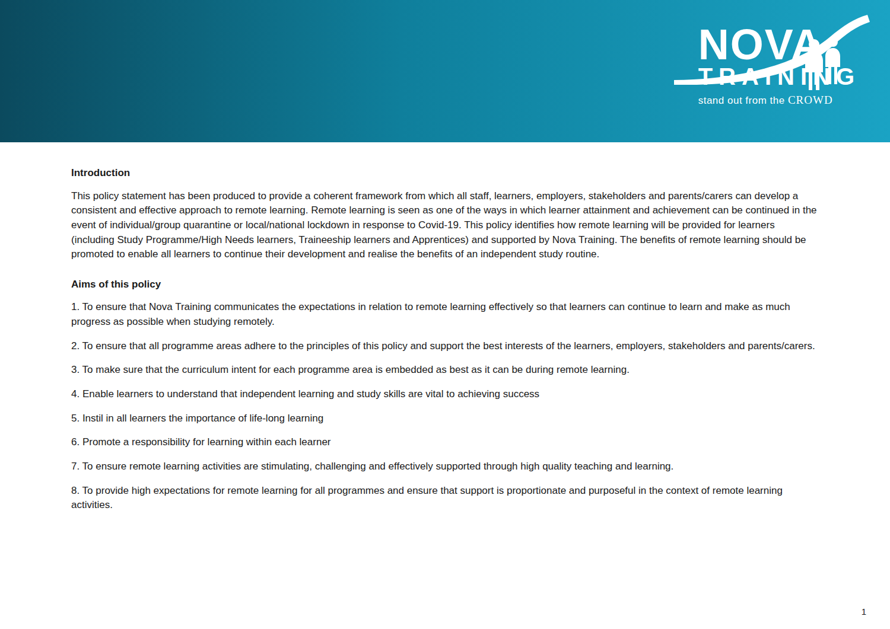NOVA
TRAINING
stand out from the CROWD
Introduction
This policy statement has been produced to provide a coherent framework from which all staff, learners, employers, stakeholders and parents/carers can develop a consistent and effective approach to remote learning. Remote learning is seen as one of the ways in which learner attainment and achievement can be continued in the event of individual/group quarantine or local/national lockdown in response to Covid-19. This policy identifies how remote learning will be provided for learners (including Study Programme/High Needs learners, Traineeship learners and Apprentices) and supported by Nova Training. The benefits of remote learning should be promoted to enable all learners to continue their development and realise the benefits of an independent study routine.
Aims of this policy
1. To ensure that Nova Training communicates the expectations in relation to remote learning effectively so that learners can continue to learn and make as much progress as possible when studying remotely.
2. To ensure that all programme areas adhere to the principles of this policy and support the best interests of the learners, employers, stakeholders and parents/carers.
3. To make sure that the curriculum intent for each programme area is embedded as best as it can be during remote learning.
4. Enable learners to understand that independent learning and study skills are vital to achieving success
5. Instil in all learners the importance of life-long learning
6. Promote a responsibility for learning within each learner
7. To ensure remote learning activities are stimulating, challenging and effectively supported through high quality teaching and learning.
8. To provide high expectations for remote learning for all programmes and ensure that support is proportionate and purposeful in the context of remote learning activities.
1